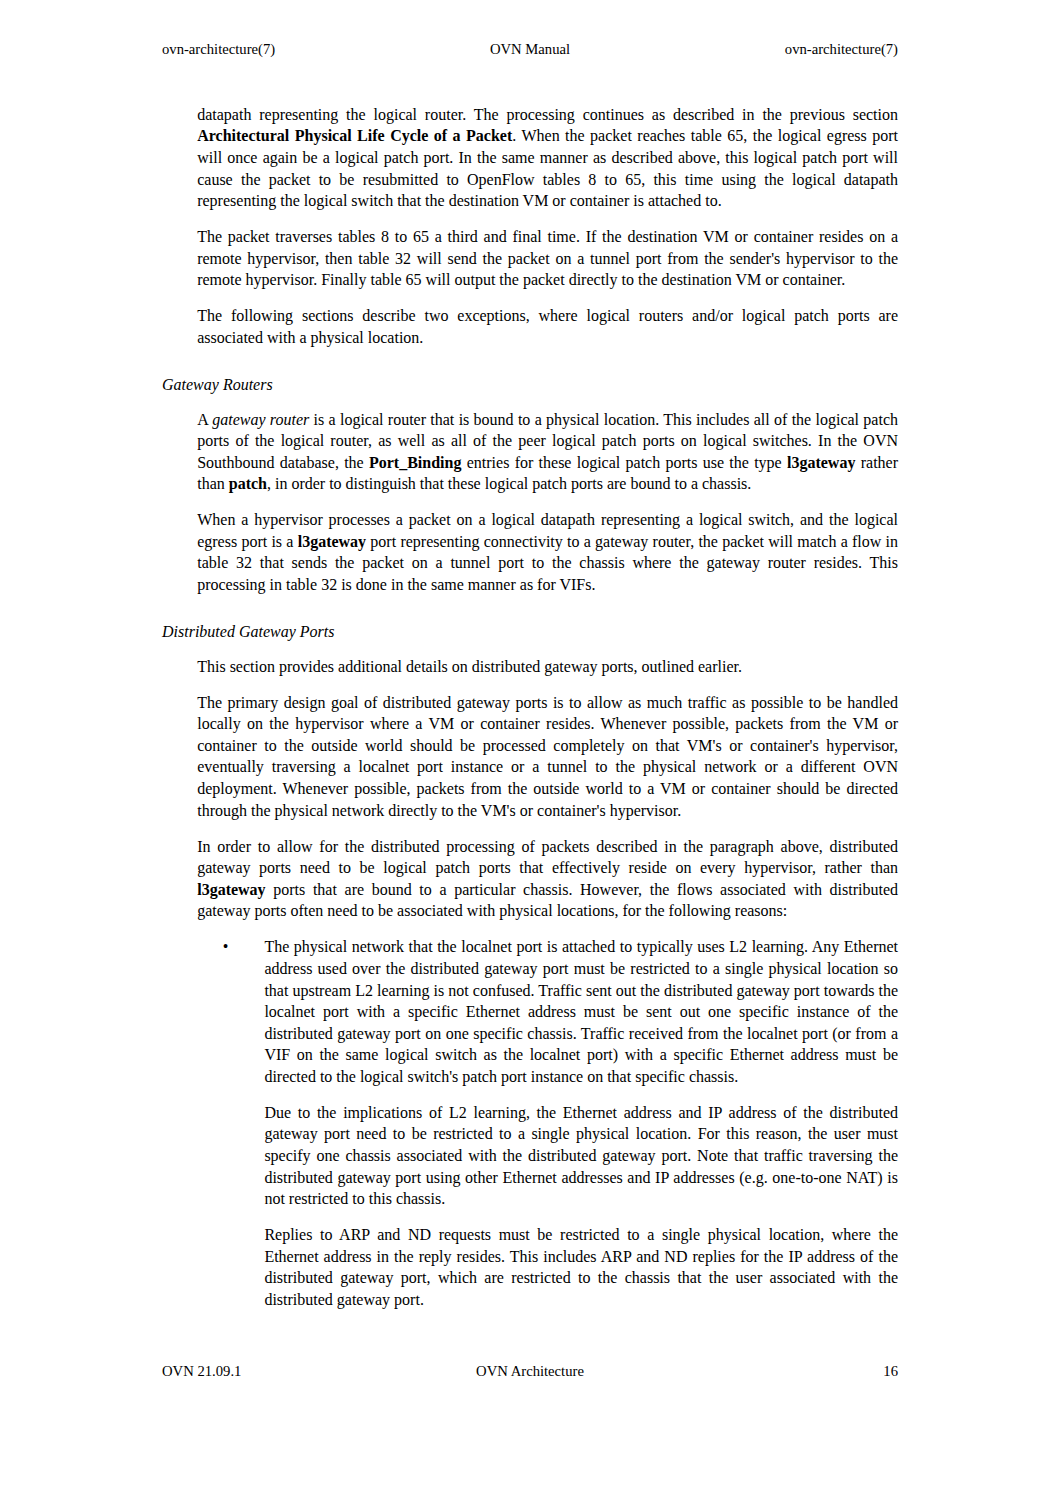ovn-architecture(7)
OVN Manual
ovn-architecture(7)
datapath representing the logical router. The processing continues as described in the previous section Architectural Physical Life Cycle of a Packet. When the packet reaches table 65, the logical egress port will once again be a logical patch port. In the same manner as described above, this logical patch port will cause the packet to be resubmitted to OpenFlow tables 8 to 65, this time using the logical datapath representing the logical switch that the destination VM or container is attached to.
The packet traverses tables 8 to 65 a third and final time. If the destination VM or container resides on a remote hypervisor, then table 32 will send the packet on a tunnel port from the sender's hypervisor to the remote hypervisor. Finally table 65 will output the packet directly to the destination VM or container.
The following sections describe two exceptions, where logical routers and/or logical patch ports are associated with a physical location.
Gateway Routers
A gateway router is a logical router that is bound to a physical location. This includes all of the logical patch ports of the logical router, as well as all of the peer logical patch ports on logical switches. In the OVN Southbound database, the Port_Binding entries for these logical patch ports use the type l3gateway rather than patch, in order to distinguish that these logical patch ports are bound to a chassis.
When a hypervisor processes a packet on a logical datapath representing a logical switch, and the logical egress port is a l3gateway port representing connectivity to a gateway router, the packet will match a flow in table 32 that sends the packet on a tunnel port to the chassis where the gateway router resides. This processing in table 32 is done in the same manner as for VIFs.
Distributed Gateway Ports
This section provides additional details on distributed gateway ports, outlined earlier.
The primary design goal of distributed gateway ports is to allow as much traffic as possible to be handled locally on the hypervisor where a VM or container resides. Whenever possible, packets from the VM or container to the outside world should be processed completely on that VM's or container's hypervisor, eventually traversing a localnet port instance or a tunnel to the physical network or a different OVN deployment. Whenever possible, packets from the outside world to a VM or container should be directed through the physical network directly to the VM's or container's hypervisor.
In order to allow for the distributed processing of packets described in the paragraph above, distributed gateway ports need to be logical patch ports that effectively reside on every hypervisor, rather than l3gateway ports that are bound to a particular chassis. However, the flows associated with distributed gateway ports often need to be associated with physical locations, for the following reasons:
The physical network that the localnet port is attached to typically uses L2 learning. Any Ethernet address used over the distributed gateway port must be restricted to a single physical location so that upstream L2 learning is not confused. Traffic sent out the distributed gateway port towards the localnet port with a specific Ethernet address must be sent out one specific instance of the distributed gateway port on one specific chassis. Traffic received from the localnet port (or from a VIF on the same logical switch as the localnet port) with a specific Ethernet address must be directed to the logical switch's patch port instance on that specific chassis.
Due to the implications of L2 learning, the Ethernet address and IP address of the distributed gateway port need to be restricted to a single physical location. For this reason, the user must specify one chassis associated with the distributed gateway port. Note that traffic traversing the distributed gateway port using other Ethernet addresses and IP addresses (e.g. one-to-one NAT) is not restricted to this chassis.
Replies to ARP and ND requests must be restricted to a single physical location, where the Ethernet address in the reply resides. This includes ARP and ND replies for the IP address of the distributed gateway port, which are restricted to the chassis that the user associated with the distributed gateway port.
OVN 21.09.1
OVN Architecture
16